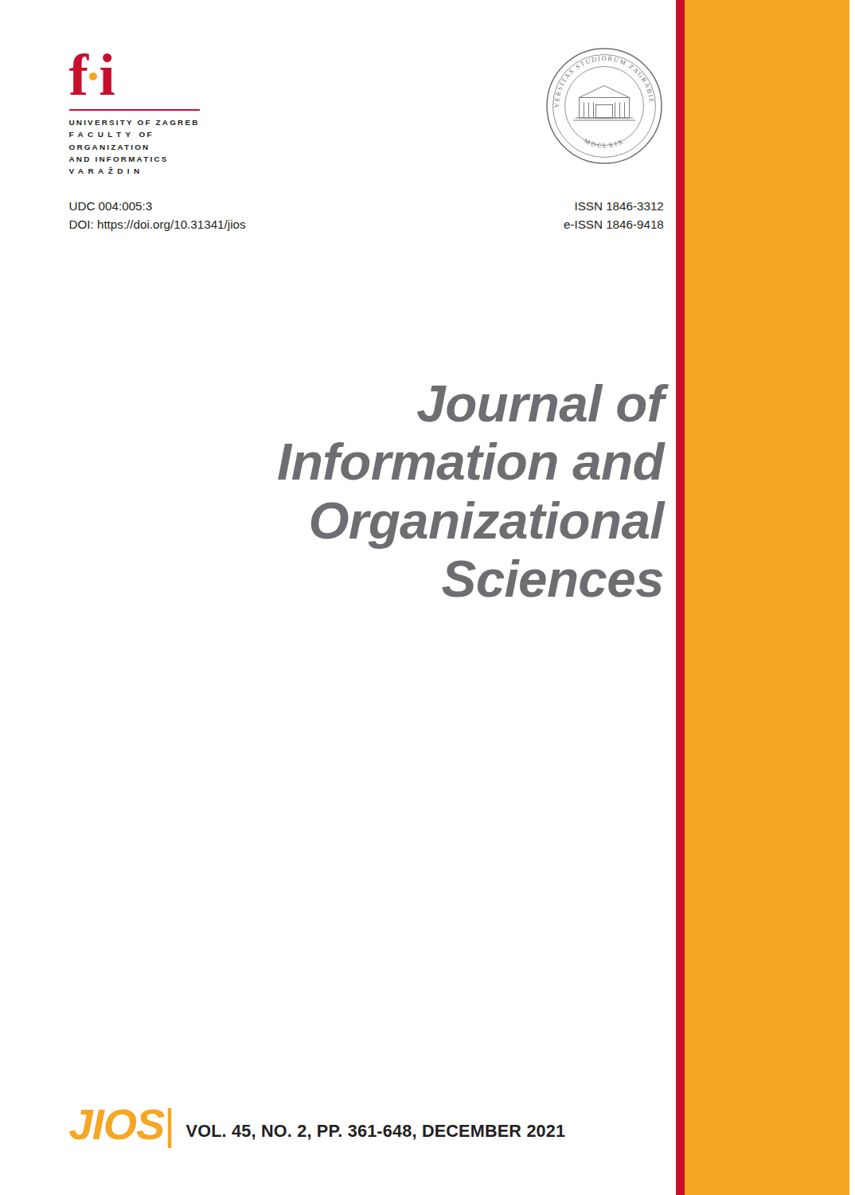f i
University of Zagreb
Faculty of
Organization
and Informatics
Varaždin
UNIVERSITAS STUDIORUM ZAGRABIENSIS MDCLXIX
UDC 004:005:3
DOI: https://doi.org/10.31341/jios
ISSN 1846-3312
e-ISSN 1846-9418
Journal of
Information and
Organizational
Sciences
JIOS|
VOL. 45, NO. 2, PP. 361-648, DECEMBER 2021